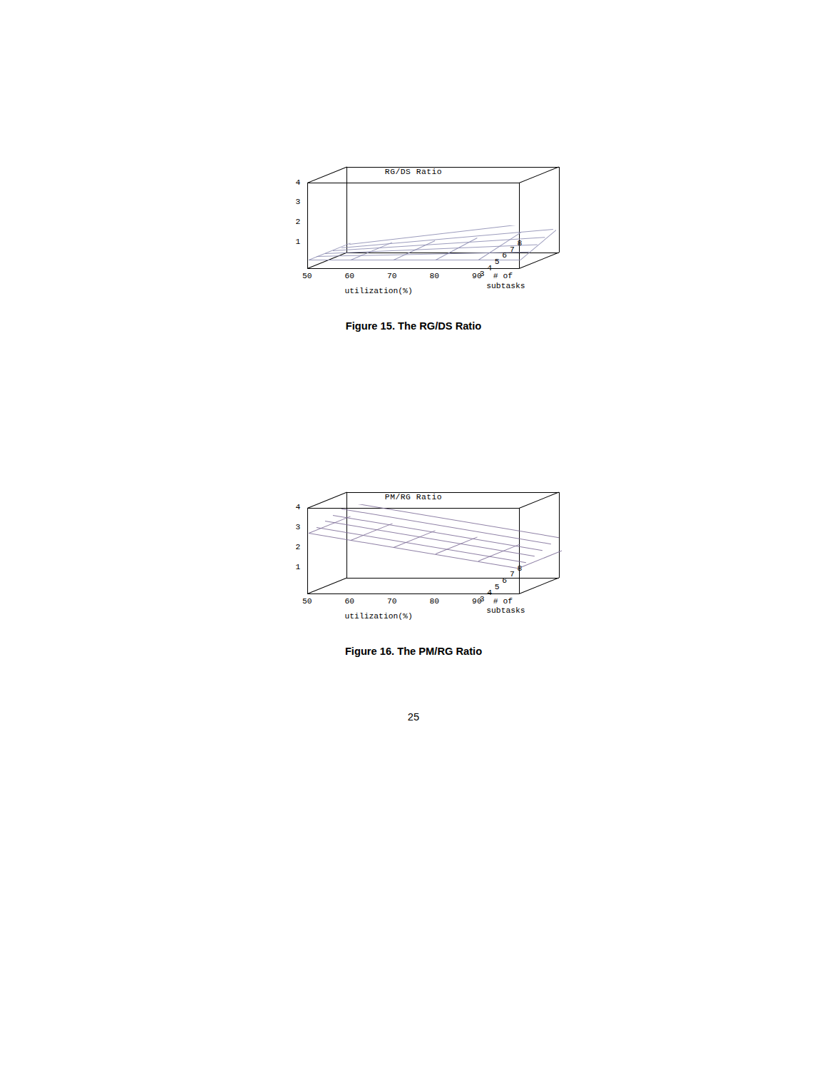RG/DS Ratio
4
3
2
1
50
60
70
80
90
3
4
5
6
7
8
utilization(%)
# of
subtasks
Figure 15. The RG/DS Ratio
PM/RG Ratio
4
3
2
1
50
60
70
80
90
3
4
5
6
7
8
utilization(%)
# of
subtasks
Figure 16. The PM/RG Ratio
25